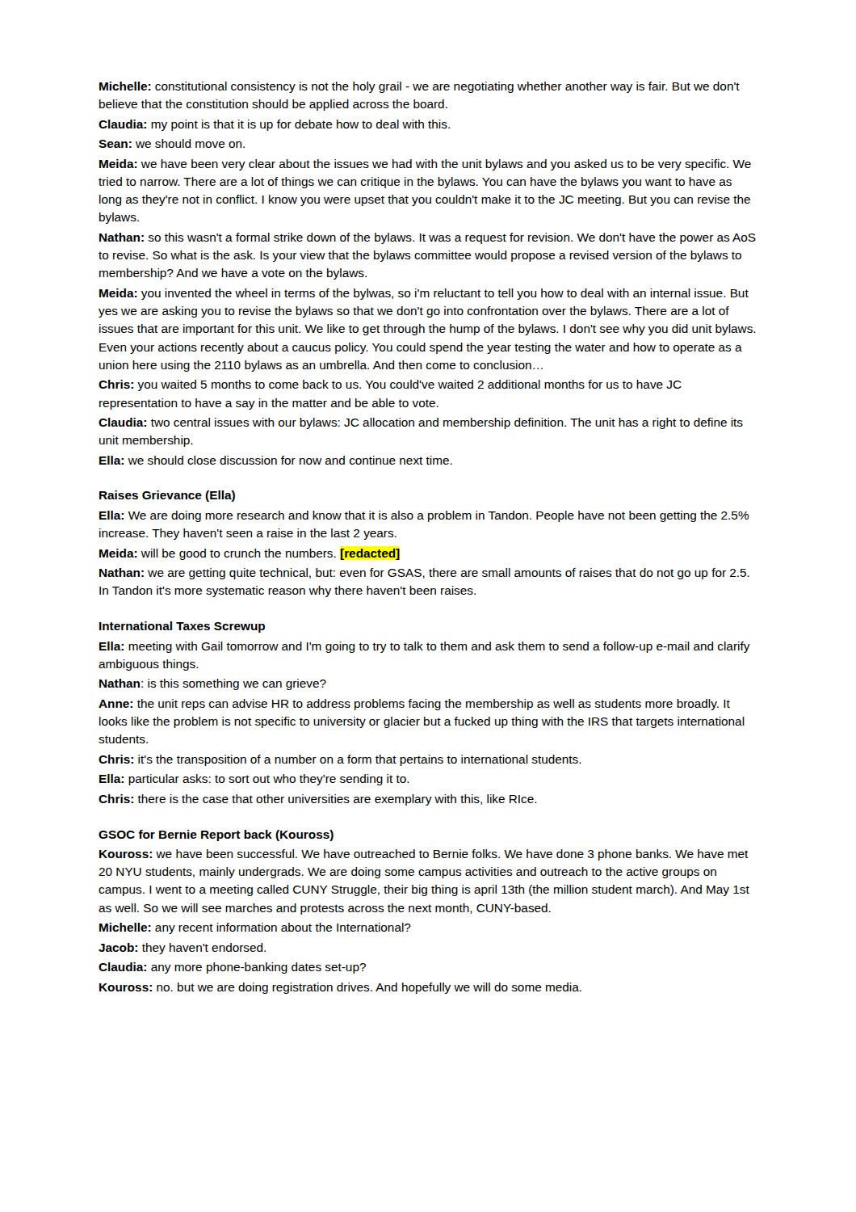Michelle: constitutional consistency is not the holy grail - we are negotiating whether another way is fair. But we don't believe that the constitution should be applied across the board.
Claudia: my point is that it is up for debate how to deal with this.
Sean: we should move on.
Meida: we have been very clear about the issues we had with the unit bylaws and you asked us to be very specific. We tried to narrow. There are a lot of things we can critique in the bylaws. You can have the bylaws you want to have as long as they're not in conflict. I know you were upset that you couldn't make it to the JC meeting. But you can revise the bylaws.
Nathan: so this wasn't a formal strike down of the bylaws. It was a request for revision. We don't have the power as AoS to revise. So what is the ask. Is your view that the bylaws committee would propose a revised version of the bylaws to membership? And we have a vote on the bylaws.
Meida: you invented the wheel in terms of the bylwas, so i'm reluctant to tell you how to deal with an internal issue. But yes we are asking you to revise the bylaws so that we don't go into confrontation over the bylaws. There are a lot of issues that are important for this unit. We like to get through the hump of the bylaws. I don't see why you did unit bylaws. Even your actions recently about a caucus policy. You could spend the year testing the water and how to operate as a union here using the 2110 bylaws as an umbrella. And then come to conclusion…
Chris: you waited 5 months to come back to us. You could've waited 2 additional months for us to have JC representation to have a say in the matter and be able to vote.
Claudia: two central issues with our bylaws: JC allocation and membership definition. The unit has a right to define its unit membership.
Ella: we should close discussion for now and continue next time.
Raises Grievance (Ella)
Ella: We are doing more research and know that it is also a problem in Tandon. People have not been getting the 2.5% increase. They haven't seen a raise in the last 2 years.
Meida: will be good to crunch the numbers. [redacted]
Nathan: we are getting quite technical, but: even for GSAS, there are small amounts of raises that do not go up for 2.5. In Tandon it's more systematic reason why there haven't been raises.
International Taxes Screwup
Ella: meeting with Gail tomorrow and I'm going to try to talk to them and ask them to send a follow-up e-mail and clarify ambiguous things.
Nathan: is this something we can grieve?
Anne: the unit reps can advise HR to address problems facing the membership as well as students more broadly. It looks like the problem is not specific to university or glacier but a fucked up thing with the IRS that targets international students.
Chris: it's the transposition of a number on a form that pertains to international students.
Ella: particular asks: to sort out who they're sending it to.
Chris: there is the case that other universities are exemplary with this, like RIce.
GSOC for Bernie Report back (Kouross)
Kouross: we have been successful. We have outreached to Bernie folks. We have done 3 phone banks. We have met 20 NYU students, mainly undergrads. We are doing some campus activities and outreach to the active groups on campus. I went to a meeting called CUNY Struggle, their big thing is april 13th (the million student march). And May 1st as well. So we will see marches and protests across the next month, CUNY-based.
Michelle: any recent information about the International?
Jacob: they haven't endorsed.
Claudia: any more phone-banking dates set-up?
Kouross: no. but we are doing registration drives. And hopefully we will do some media.